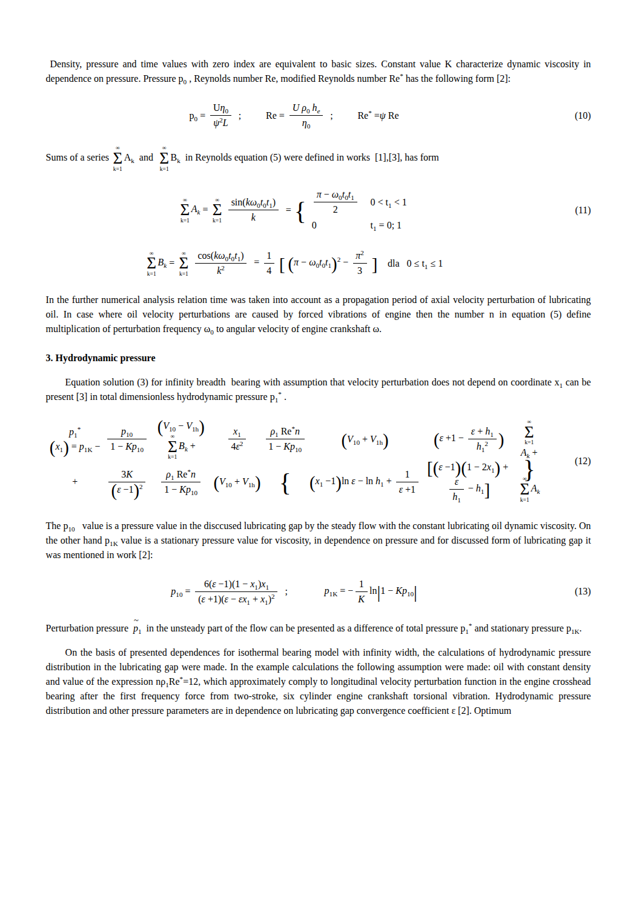Density, pressure and time values with zero index are equivalent to basic sizes. Constant value K characterize dynamic viscosity in dependence on pressure. Pressure p0 , Reynolds number Re, modified Reynolds number Re* has the following form [2]:
| p 0 = | U η 0 ψ 2 L | ; | Re = | U ρ 0 h e η 0 | ; | Re * = ψ Re |
(10)
Sums of a series ∞Σk=1 Ak and ∞Σk=1 Bk in Reynolds equation (5) were defined in works [1],[3], has form
| ∞ Σ k=1 A k = | ∞ Σ k=1 | sin( kω 0 t 0 t 1 ) k | = | { | / π − ω 0 t 0 t 1 2 / 0 < t 1 < 1 / / 0 / t 1 = 0; 1 / |
(11)
| ∞ Σ k=1 B k = | ∞ Σ k=1 | cos( kω 0 t 0 t 1 ) k 2 | = 1 4 | [ | ( π − ω 0 t 0 t 1 ) 2 − π 2 3 | ] | dla 0 ≤ t 1 ≤ 1 |
In the further numerical analysis relation time was taken into account as a propagation period of axial velocity perturbation of lubricating oil. In case where oil velocity perturbations are caused by forced vibrations of engine then the number n in equation (5) define multiplication of perturbation frequency ω0 to angular velocity of engine crankshaft ω.
3. Hydrodynamic pressure
Equation solution (3) for infinity breadth bearing with assumption that velocity perturbation does not depend on coordinate x1 can be present [3] in total dimensionless hydrodynamic pressure p1* .
| p 1 * ( x 1 ) = p 1K − | p 10 1 − Kp 10 | ( V 10 − V 1h ) ∞ Σ k=1 B k + | x 1 4 ε 2 | ρ 1 Re * n 1 − Kp 10 | ( V 10 + V 1h ) | ( ε +1 − ε + h 1 h 1 2 ) | ∞ Σ k=1 A k + |
| + | 3 K ( ε −1 ) 2 | ρ 1 Re * n 1 − Kp 10 | ( V 10 + V 1h ) | { | ( x 1 −1 ) ln ε − ln h 1 + 1 ε +1 | [ ( ε −1 )( 1 − 2 x 1 ) + ε h 1 − h 1 ] | } ∞ Σ k=1 A k |
(12)
The p10 value is a pressure value in the disccused lubricating gap by the steady flow with the constant lubricating oil dynamic viscosity. On the other hand p1K value is a stationary pressure value for viscosity, in dependence on pressure and for discussed form of lubricating gap it was mentioned in work [2]:
| p 10 = | 6( ε −1)(1 − x 1 ) x 1 ( ε +1)( ε − εx 1 + x 1 ) 2 | ; | p 1K = − 1 K ln / 1 − Kp 10 / |
(13)
Perturbation pressure p1 in the unsteady part of the flow can be presented as a difference of total pressure p1* and stationary pressure p1K.
On the basis of presented dependences for isothermal bearing model with infinity width, the calculations of hydrodynamic pressure distribution in the lubricating gap were made. In the example calculations the following assumption were made: oil with constant density and value of the expression nρ1Re*=12, which approximately comply to longitudinal velocity perturbation function in the engine crosshead bearing after the first frequency force from two-stroke, six cylinder engine crankshaft torsional vibration. Hydrodynamic pressure distribution and other pressure parameters are in dependence on lubricating gap convergence coefficient ε [2]. Optimum